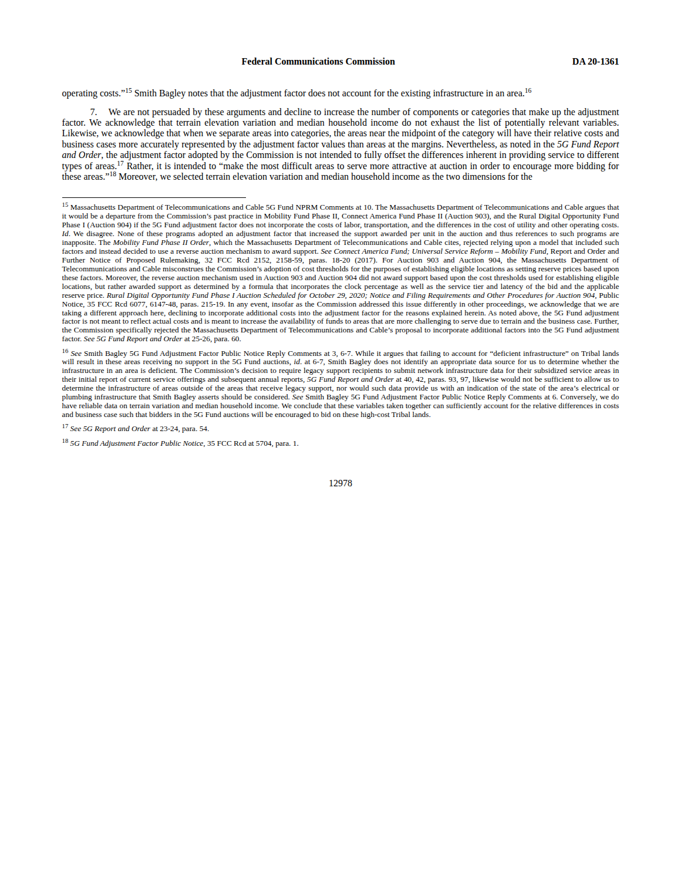Federal Communications Commission DA 20-1361
operating costs.”15 Smith Bagley notes that the adjustment factor does not account for the existing infrastructure in an area.16
7. We are not persuaded by these arguments and decline to increase the number of components or categories that make up the adjustment factor. We acknowledge that terrain elevation variation and median household income do not exhaust the list of potentially relevant variables. Likewise, we acknowledge that when we separate areas into categories, the areas near the midpoint of the category will have their relative costs and business cases more accurately represented by the adjustment factor values than areas at the margins. Nevertheless, as noted in the 5G Fund Report and Order, the adjustment factor adopted by the Commission is not intended to fully offset the differences inherent in providing service to different types of areas.17 Rather, it is intended to “make the most difficult areas to serve more attractive at auction in order to encourage more bidding for these areas.”18 Moreover, we selected terrain elevation variation and median household income as the two dimensions for the
15 Massachusetts Department of Telecommunications and Cable 5G Fund NPRM Comments at 10. The Massachusetts Department of Telecommunications and Cable argues that it would be a departure from the Commission’s past practice in Mobility Fund Phase II, Connect America Fund Phase II (Auction 903), and the Rural Digital Opportunity Fund Phase I (Auction 904) if the 5G Fund adjustment factor does not incorporate the costs of labor, transportation, and the differences in the cost of utility and other operating costs. Id. We disagree. None of these programs adopted an adjustment factor that increased the support awarded per unit in the auction and thus references to such programs are inapposite. The Mobility Fund Phase II Order, which the Massachusetts Department of Telecommunications and Cable cites, rejected relying upon a model that included such factors and instead decided to use a reverse auction mechanism to award support. See Connect America Fund; Universal Service Reform – Mobility Fund, Report and Order and Further Notice of Proposed Rulemaking, 32 FCC Rcd 2152, 2158-59, paras. 18-20 (2017). For Auction 903 and Auction 904, the Massachusetts Department of Telecommunications and Cable misconstrues the Commission’s adoption of cost thresholds for the purposes of establishing eligible locations as setting reserve prices based upon these factors. Moreover, the reverse auction mechanism used in Auction 903 and Auction 904 did not award support based upon the cost thresholds used for establishing eligible locations, but rather awarded support as determined by a formula that incorporates the clock percentage as well as the service tier and latency of the bid and the applicable reserve price. Rural Digital Opportunity Fund Phase I Auction Scheduled for October 29, 2020; Notice and Filing Requirements and Other Procedures for Auction 904, Public Notice, 35 FCC Rcd 6077, 6147-48, paras. 215-19. In any event, insofar as the Commission addressed this issue differently in other proceedings, we acknowledge that we are taking a different approach here, declining to incorporate additional costs into the adjustment factor for the reasons explained herein. As noted above, the 5G Fund adjustment factor is not meant to reflect actual costs and is meant to increase the availability of funds to areas that are more challenging to serve due to terrain and the business case. Further, the Commission specifically rejected the Massachusetts Department of Telecommunications and Cable’s proposal to incorporate additional factors into the 5G Fund adjustment factor. See 5G Fund Report and Order at 25-26, para. 60.
16 See Smith Bagley 5G Fund Adjustment Factor Public Notice Reply Comments at 3, 6-7. While it argues that failing to account for “deficient infrastructure” on Tribal lands will result in these areas receiving no support in the 5G Fund auctions, id. at 6-7, Smith Bagley does not identify an appropriate data source for us to determine whether the infrastructure in an area is deficient. The Commission’s decision to require legacy support recipients to submit network infrastructure data for their subsidized service areas in their initial report of current service offerings and subsequent annual reports, 5G Fund Report and Order at 40, 42, paras. 93, 97, likewise would not be sufficient to allow us to determine the infrastructure of areas outside of the areas that receive legacy support, nor would such data provide us with an indication of the state of the area’s electrical or plumbing infrastructure that Smith Bagley asserts should be considered. See Smith Bagley 5G Fund Adjustment Factor Public Notice Reply Comments at 6. Conversely, we do have reliable data on terrain variation and median household income. We conclude that these variables taken together can sufficiently account for the relative differences in costs and business case such that bidders in the 5G Fund auctions will be encouraged to bid on these high-cost Tribal lands.
17 See 5G Report and Order at 23-24, para. 54.
18 5G Fund Adjustment Factor Public Notice, 35 FCC Rcd at 5704, para. 1.
12978